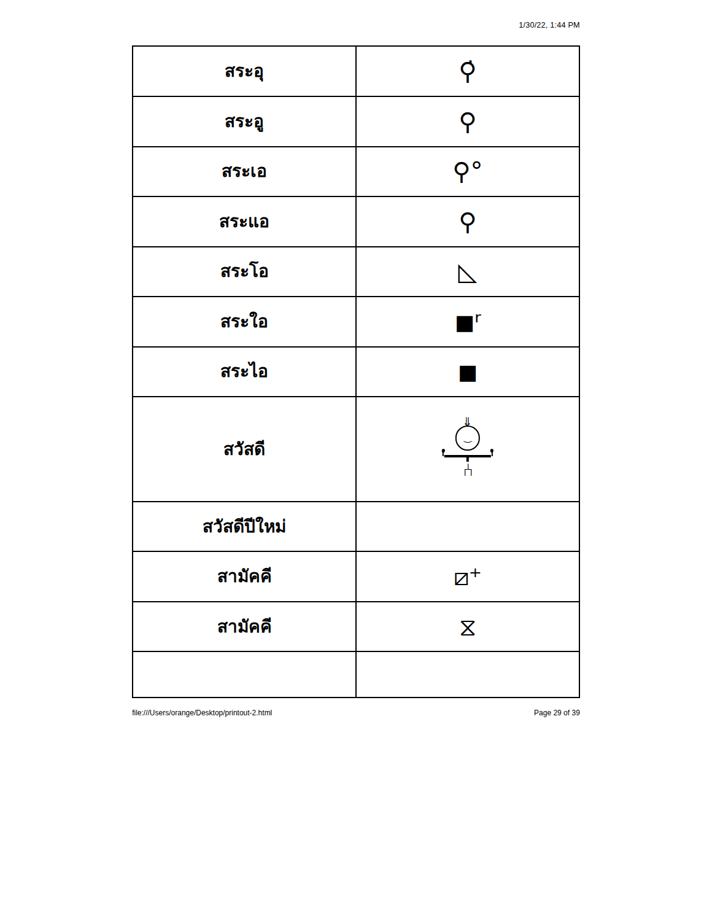1/30/22, 1:44 PM
| สระอุ | ⚲̇ |
| สระอู | ⚲ |
| สระเอ | ⚲° |
| สระแอ | ⚲ |
| สระโอ | ◺ |
| สระใอ | ◼︎ʳ |
| สระไอ | ◼︎ |
| สวัสดี | ⇓ ‿ ⑃ |
| สวัสดีปีใหม่ | |
| สามัคคี | ⧄⁺ |
| สามัคคี | ⧖ |
file:///Users/orange/Desktop/printout-2.html Page 29 of 39